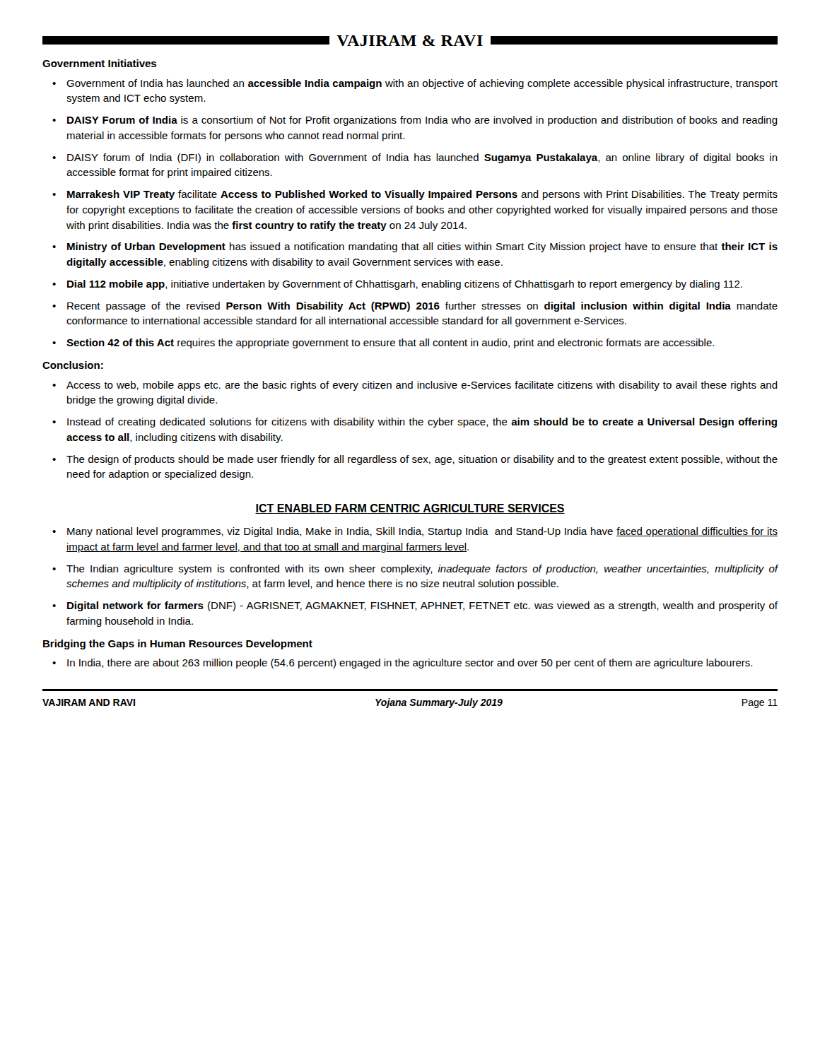VAJIRAM & RAVI
Government Initiatives
Government of India has launched an accessible India campaign with an objective of achieving complete accessible physical infrastructure, transport system and ICT echo system.
DAISY Forum of India is a consortium of Not for Profit organizations from India who are involved in production and distribution of books and reading material in accessible formats for persons who cannot read normal print.
DAISY forum of India (DFI) in collaboration with Government of India has launched Sugamya Pustakalaya, an online library of digital books in accessible format for print impaired citizens.
Marrakesh VIP Treaty facilitate Access to Published Worked to Visually Impaired Persons and persons with Print Disabilities. The Treaty permits for copyright exceptions to facilitate the creation of accessible versions of books and other copyrighted worked for visually impaired persons and those with print disabilities. India was the first country to ratify the treaty on 24 July 2014.
Ministry of Urban Development has issued a notification mandating that all cities within Smart City Mission project have to ensure that their ICT is digitally accessible, enabling citizens with disability to avail Government services with ease.
Dial 112 mobile app, initiative undertaken by Government of Chhattisgarh, enabling citizens of Chhattisgarh to report emergency by dialing 112.
Recent passage of the revised Person With Disability Act (RPWD) 2016 further stresses on digital inclusion within digital India mandate conformance to international accessible standard for all international accessible standard for all government e-Services.
Section 42 of this Act requires the appropriate government to ensure that all content in audio, print and electronic formats are accessible.
Conclusion:
Access to web, mobile apps etc. are the basic rights of every citizen and inclusive e-Services facilitate citizens with disability to avail these rights and bridge the growing digital divide.
Instead of creating dedicated solutions for citizens with disability within the cyber space, the aim should be to create a Universal Design offering access to all, including citizens with disability.
The design of products should be made user friendly for all regardless of sex, age, situation or disability and to the greatest extent possible, without the need for adaption or specialized design.
ICT ENABLED FARM CENTRIC AGRICULTURE SERVICES
Many national level programmes, viz Digital India, Make in India, Skill India, Startup India and Stand-Up India have faced operational difficulties for its impact at farm level and farmer level, and that too at small and marginal farmers level.
The Indian agriculture system is confronted with its own sheer complexity, inadequate factors of production, weather uncertainties, multiplicity of schemes and multiplicity of institutions, at farm level, and hence there is no size neutral solution possible.
Digital network for farmers (DNF) - AGRISNET, AGMAKNET, FISHNET, APHNET, FETNET etc. was viewed as a strength, wealth and prosperity of farming household in India.
Bridging the Gaps in Human Resources Development
In India, there are about 263 million people (54.6 percent) engaged in the agriculture sector and over 50 per cent of them are agriculture labourers.
VAJIRAM AND RAVI
Yojana Summary-July 2019
Page 11